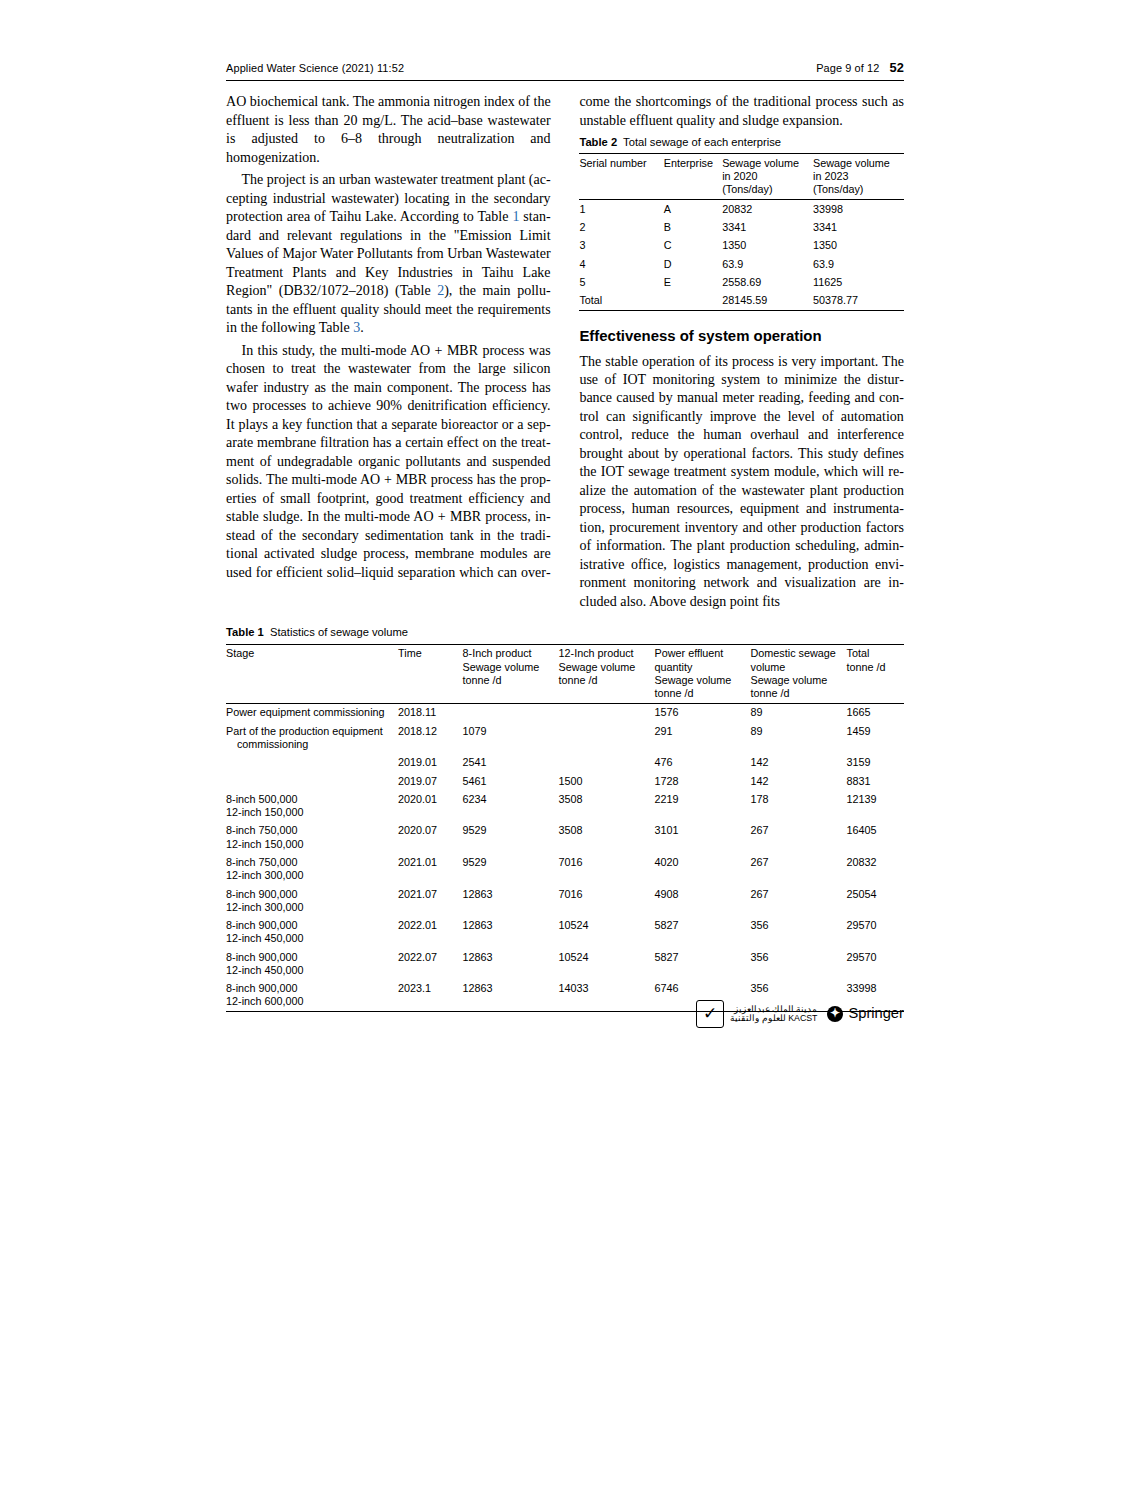Applied Water Science (2021) 11:52
Page 9 of 1252
AO biochemical tank. The ammonia nitrogen index of the effluent is less than 20 mg/L. The acid–base wastewater is adjusted to 6–8 through neutralization and homogenization.
The project is an urban wastewater treatment plant (accepting industrial wastewater) locating in the secondary protection area of Taihu Lake. According to Table 1 standard and relevant regulations in the "Emission Limit Values of Major Water Pollutants from Urban Wastewater Treatment Plants and Key Industries in Taihu Lake Region" (DB32/1072–2018) (Table 2), the main pollutants in the effluent quality should meet the requirements in the following Table 3.
In this study, the multi-mode AO + MBR process was chosen to treat the wastewater from the large silicon wafer industry as the main component. The process has two processes to achieve 90% denitrification efficiency. It plays a key function that a separate bioreactor or a separate membrane filtration has a certain effect on the treatment of undegradable organic pollutants and suspended solids. The multi-mode AO + MBR process has the properties of small footprint, good treatment efficiency and stable sludge. In the multi-mode AO + MBR process, instead of the secondary sedimentation tank in the traditional activated sludge process, membrane modules are used for efficient solid–liquid separation which can overcome the shortcomings of the traditional process such as unstable effluent quality and sludge expansion.
Table 2 Total sewage of each enterprise
| Serial number | Enterprise | Sewage volume in 2020 (Tons/day) | Sewage volume in 2023 (Tons/day) |
| --- | --- | --- | --- |
| 1 | A | 20832 | 33998 |
| 2 | B | 3341 | 3341 |
| 3 | C | 1350 | 1350 |
| 4 | D | 63.9 | 63.9 |
| 5 | E | 2558.69 | 11625 |
| Total | | 28145.59 | 50378.77 |
Effectiveness of system operation
The stable operation of its process is very important. The use of IOT monitoring system to minimize the disturbance caused by manual meter reading, feeding and control can significantly improve the level of automation control, reduce the human overhaul and interference brought about by operational factors. This study defines the IOT sewage treatment system module, which will realize the automation of the wastewater plant production process, human resources, equipment and instrumentation, procurement inventory and other production factors of information. The plant production scheduling, administrative office, logistics management, production environment monitoring network and visualization are included also. Above design point fits
Table 1 Statistics of sewage volume
| Stage | Time | 8-Inch product Sewage volume tonne /d | 12-Inch product Sewage volume tonne /d | Power effluent quantity Sewage volume tonne /d | Domestic sewage volume Sewage volume tonne /d | Total tonne /d |
| --- | --- | --- | --- | --- | --- | --- |
| Power equipment commissioning | 2018.11 | | | 1576 | 89 | 1665 |
| Part of the production equipment commissioning | 2018.12 | 1079 | | 291 | 89 | 1459 |
| | 2019.01 | 2541 | | 476 | 142 | 3159 |
| | 2019.07 | 5461 | 1500 | 1728 | 142 | 8831 |
| 8-inch 500,000 12-inch 150,000 | 2020.01 | 6234 | 3508 | 2219 | 178 | 12139 |
| 8-inch 750,000 12-inch 150,000 | 2020.07 | 9529 | 3508 | 3101 | 267 | 16405 |
| 8-inch 750,000 12-inch 300,000 | 2021.01 | 9529 | 7016 | 4020 | 267 | 20832 |
| 8-inch 900,000 12-inch 300,000 | 2021.07 | 12863 | 7016 | 4908 | 267 | 25054 |
| 8-inch 900,000 12-inch 450,000 | 2022.01 | 12863 | 10524 | 5827 | 356 | 29570 |
| 8-inch 900,000 12-inch 450,000 | 2022.07 | 12863 | 10524 | 5827 | 356 | 29570 |
| 8-inch 900,000 12-inch 600,000 | 2023.1 | 12863 | 14033 | 6746 | 356 | 33998 |
✓
مدينة الملك عبدالعزيز
للعلوم والتقنية KACST
✦Springer